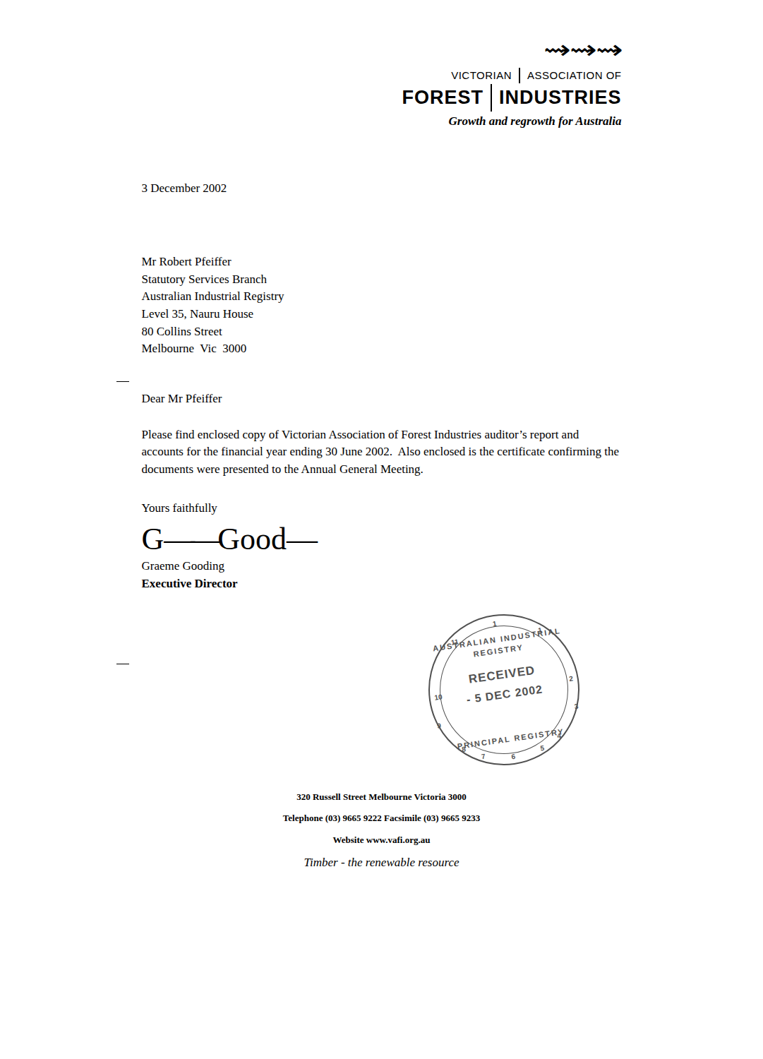⇝⇝⇝
VICTORIAN ASSOCIATION OF
FOREST INDUSTRIES
Growth and regrowth for Australia
3 December 2002
Mr Robert Pfeiffer
Statutory Services Branch
Australian Industrial Registry
Level 35, Nauru House
80 Collins Street
Melbourne Vic 3000
Dear Mr Pfeiffer
Please find enclosed copy of Victorian Association of Forest Industries auditor’s report and accounts for the financial year ending 30 June 2002. Also enclosed is the certificate confirming the documents were presented to the Annual General Meeting.
Yours faithfully
G——Good—
Graeme Gooding
Executive Director
AUSTRALIAN INDUSTRIAL REGISTRY
RECEIVED
- 5 DEC 2002
PRINCIPAL REGISTRY
1 1 11 10 2 9 3 8 4 7 5 6
320 Russell Street Melbourne Victoria 3000
Telephone (03) 9665 9222 Facsimile (03) 9665 9233
Website www.vafi.org.au
Timber - the renewable resource